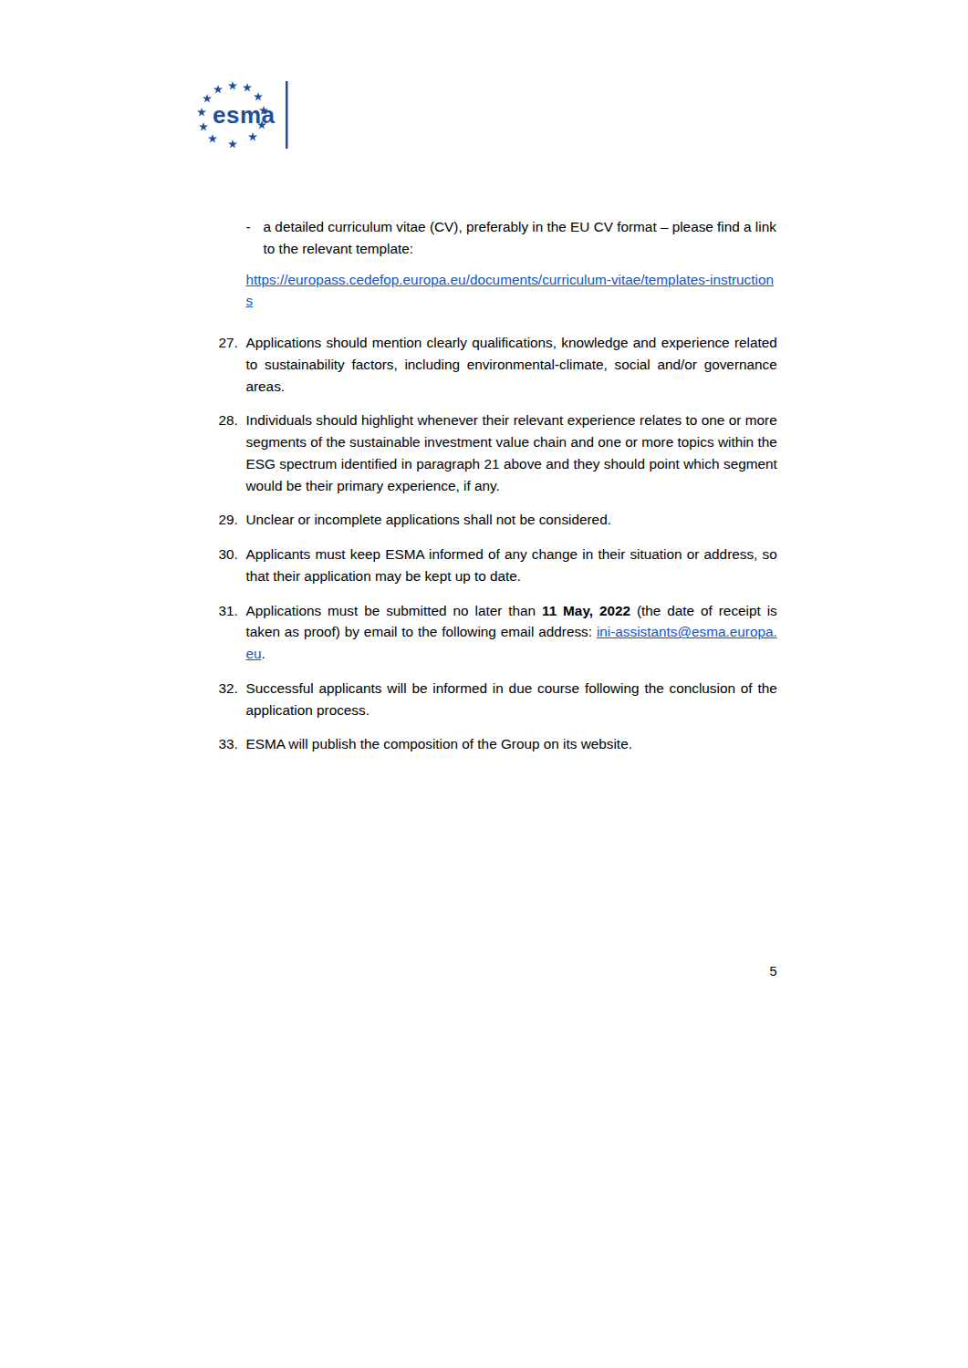esma
- a detailed curriculum vitae (CV), preferably in the EU CV format – please find a link to the relevant template:
https://europass.cedefop.europa.eu/documents/curriculum-vitae/templates-instructions
Applications should mention clearly qualifications, knowledge and experience related to sustainability factors, including environmental-climate, social and/or governance areas.
Individuals should highlight whenever their relevant experience relates to one or more segments of the sustainable investment value chain and one or more topics within the ESG spectrum identified in paragraph 21 above and they should point which segment would be their primary experience, if any.
Unclear or incomplete applications shall not be considered.
Applicants must keep ESMA informed of any change in their situation or address, so that their application may be kept up to date.
Applications must be submitted no later than 11 May, 2022 (the date of receipt is taken as proof) by email to the following email address: ini-assistants@esma.europa.eu.
Successful applicants will be informed in due course following the conclusion of the application process.
ESMA will publish the composition of the Group on its website.
5